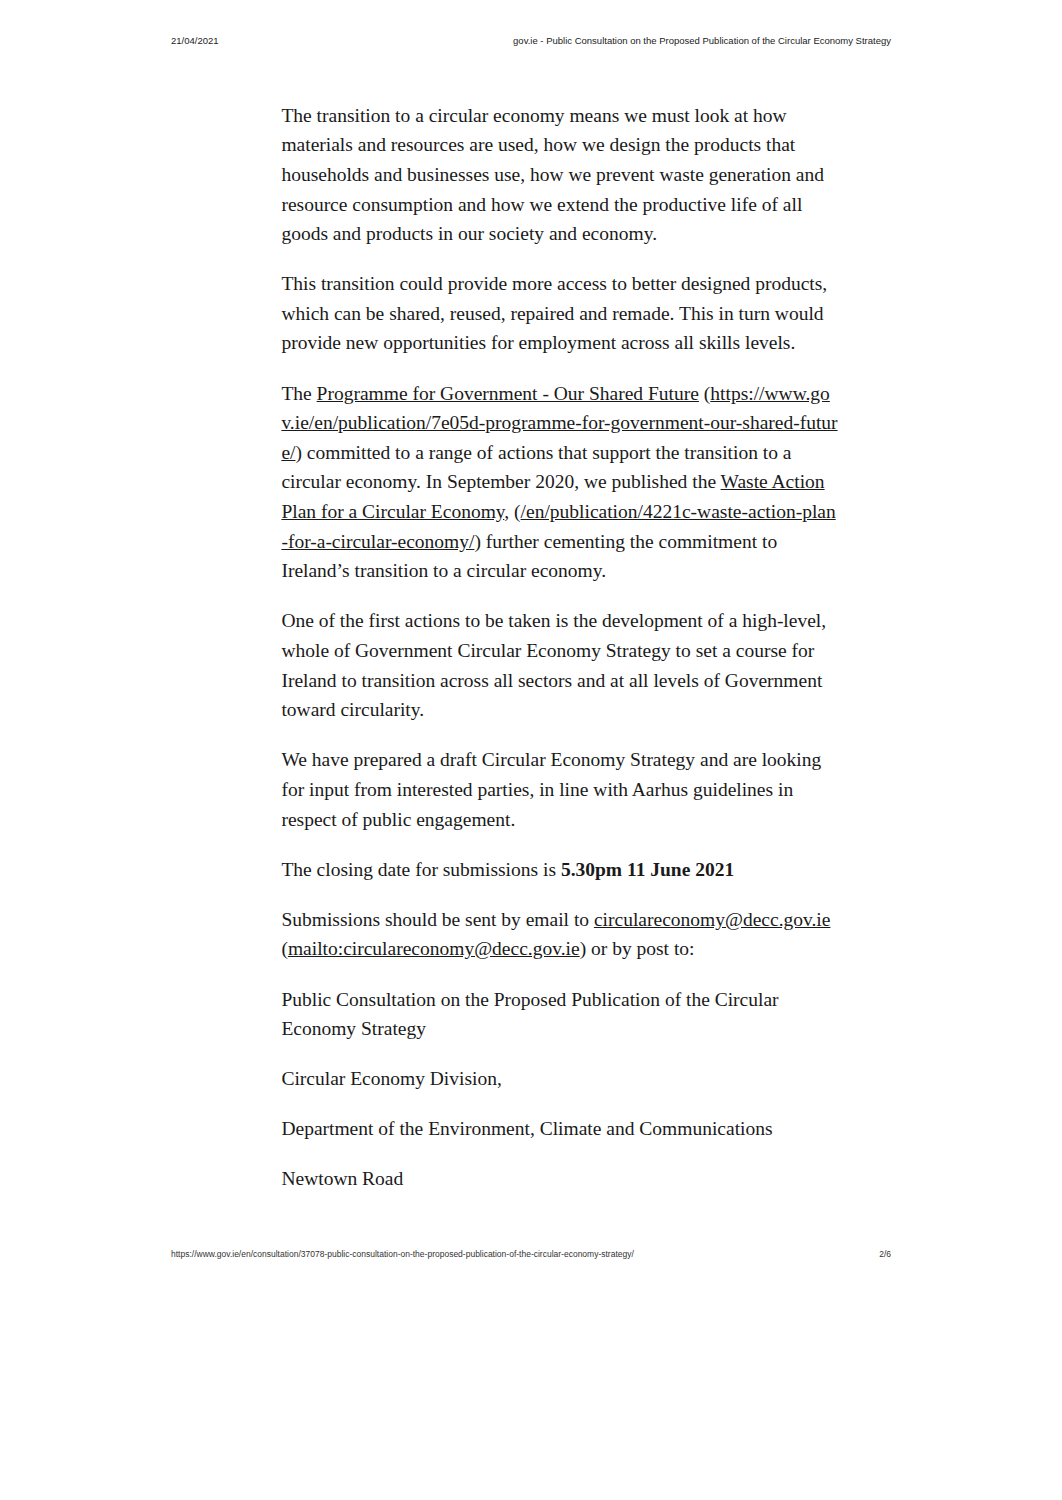21/04/2021
gov.ie - Public Consultation on the Proposed Publication of the Circular Economy Strategy
The transition to a circular economy means we must look at how materials and resources are used, how we design the products that households and businesses use, how we prevent waste generation and resource consumption and how we extend the productive life of all goods and products in our society and economy.
This transition could provide more access to better designed products, which can be shared, reused, repaired and remade. This in turn would provide new opportunities for employment across all skills levels.
The Programme for Government - Our Shared Future (https://www.gov.ie/en/publication/7e05d-programme-for-government-our-shared-future/) committed to a range of actions that support the transition to a circular economy. In September 2020, we published the Waste Action Plan for a Circular Economy, (/en/publication/4221c-waste-action-plan-for-a-circular-economy/) further cementing the commitment to Ireland’s transition to a circular economy.
One of the first actions to be taken is the development of a high-level, whole of Government Circular Economy Strategy to set a course for Ireland to transition across all sectors and at all levels of Government toward circularity.
We have prepared a draft Circular Economy Strategy and are looking for input from interested parties, in line with Aarhus guidelines in respect of public engagement.
The closing date for submissions is 5.30pm 11 June 2021
Submissions should be sent by email to circulareconomy@decc.gov.ie (mailto:circulareconomy@decc.gov.ie) or by post to:
Public Consultation on the Proposed Publication of the Circular Economy Strategy
Circular Economy Division,
Department of the Environment, Climate and Communications
Newtown Road
https://www.gov.ie/en/consultation/37078-public-consultation-on-the-proposed-publication-of-the-circular-economy-strategy/
2/6